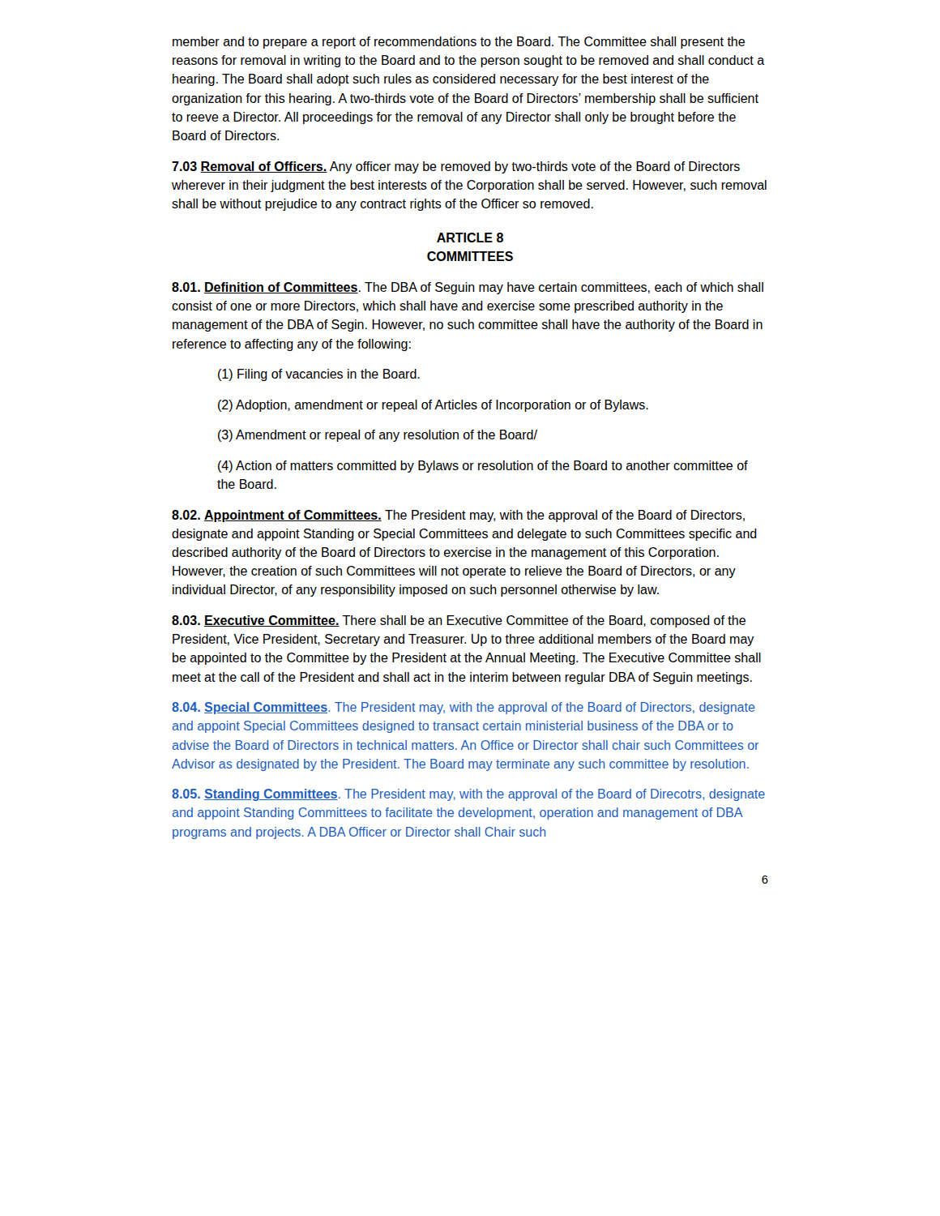member and to prepare a report of recommendations to the Board. The Committee shall present the reasons for removal in writing to the Board and to the person sought to be removed and shall conduct a hearing. The Board shall adopt such rules as considered necessary for the best interest of the organization for this hearing. A two-thirds vote of the Board of Directors’ membership shall be sufficient to reeve a Director. All proceedings for the removal of any Director shall only be brought before the Board of Directors.
7.03 Removal of Officers. Any officer may be removed by two-thirds vote of the Board of Directors wherever in their judgment the best interests of the Corporation shall be served. However, such removal shall be without prejudice to any contract rights of the Officer so removed.
ARTICLE 8
COMMITTEES
8.01. Definition of Committees. The DBA of Seguin may have certain committees, each of which shall consist of one or more Directors, which shall have and exercise some prescribed authority in the management of the DBA of Segin. However, no such committee shall have the authority of the Board in reference to affecting any of the following:
(1) Filing of vacancies in the Board.
(2) Adoption, amendment or repeal of Articles of Incorporation or of Bylaws.
(3) Amendment or repeal of any resolution of the Board/
(4) Action of matters committed by Bylaws or resolution of the Board to another committee of the Board.
8.02. Appointment of Committees. The President may, with the approval of the Board of Directors, designate and appoint Standing or Special Committees and delegate to such Committees specific and described authority of the Board of Directors to exercise in the management of this Corporation. However, the creation of such Committees will not operate to relieve the Board of Directors, or any individual Director, of any responsibility imposed on such personnel otherwise by law.
8.03. Executive Committee. There shall be an Executive Committee of the Board, composed of the President, Vice President, Secretary and Treasurer. Up to three additional members of the Board may be appointed to the Committee by the President at the Annual Meeting. The Executive Committee shall meet at the call of the President and shall act in the interim between regular DBA of Seguin meetings.
8.04. Special Committees. The President may, with the approval of the Board of Directors, designate and appoint Special Committees designed to transact certain ministerial business of the DBA or to advise the Board of Directors in technical matters. An Office or Director shall chair such Committees or Advisor as designated by the President. The Board may terminate any such committee by resolution.
8.05. Standing Committees. The President may, with the approval of the Board of Direcotrs, designate and appoint Standing Committees to facilitate the development, operation and management of DBA programs and projects. A DBA Officer or Director shall Chair such
6